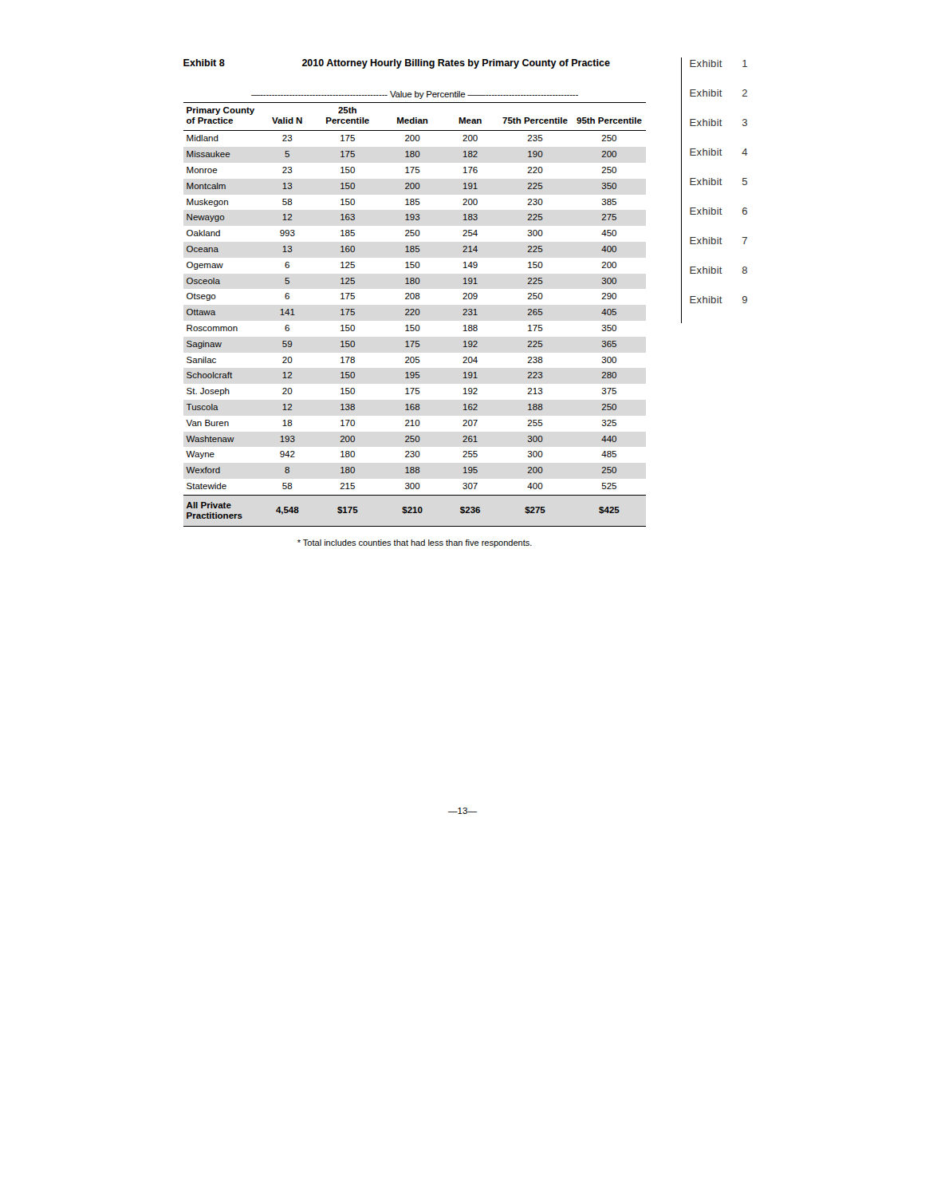Exhibit1
Exhibit2
Exhibit3
Exhibit4
Exhibit5
Exhibit6
Exhibit7
Exhibit8
Exhibit9
Exhibit 8
2010 Attorney Hourly Billing Rates by Primary County of Practice
—-------------------------------------------- Value by Percentile ——--------------------------------
| Primary County of Practice | Valid N | 25th Percentile | Median | Mean | 75th Percentile | 95th Percentile |
| --- | --- | --- | --- | --- | --- | --- |
| Midland | 23 | 175 | 200 | 200 | 235 | 250 |
| Missaukee | 5 | 175 | 180 | 182 | 190 | 200 |
| Monroe | 23 | 150 | 175 | 176 | 220 | 250 |
| Montcalm | 13 | 150 | 200 | 191 | 225 | 350 |
| Muskegon | 58 | 150 | 185 | 200 | 230 | 385 |
| Newaygo | 12 | 163 | 193 | 183 | 225 | 275 |
| Oakland | 993 | 185 | 250 | 254 | 300 | 450 |
| Oceana | 13 | 160 | 185 | 214 | 225 | 400 |
| Ogemaw | 6 | 125 | 150 | 149 | 150 | 200 |
| Osceola | 5 | 125 | 180 | 191 | 225 | 300 |
| Otsego | 6 | 175 | 208 | 209 | 250 | 290 |
| Ottawa | 141 | 175 | 220 | 231 | 265 | 405 |
| Roscommon | 6 | 150 | 150 | 188 | 175 | 350 |
| Saginaw | 59 | 150 | 175 | 192 | 225 | 365 |
| Sanilac | 20 | 178 | 205 | 204 | 238 | 300 |
| Schoolcraft | 12 | 150 | 195 | 191 | 223 | 280 |
| St. Joseph | 20 | 150 | 175 | 192 | 213 | 375 |
| Tuscola | 12 | 138 | 168 | 162 | 188 | 250 |
| Van Buren | 18 | 170 | 210 | 207 | 255 | 325 |
| Washtenaw | 193 | 200 | 250 | 261 | 300 | 440 |
| Wayne | 942 | 180 | 230 | 255 | 300 | 485 |
| Wexford | 8 | 180 | 188 | 195 | 200 | 250 |
| Statewide | 58 | 215 | 300 | 307 | 400 | 525 |
| All Private Practitioners | 4,548 | $175 | $210 | $236 | $275 | $425 |
* Total includes counties that had less than five respondents.
—13—